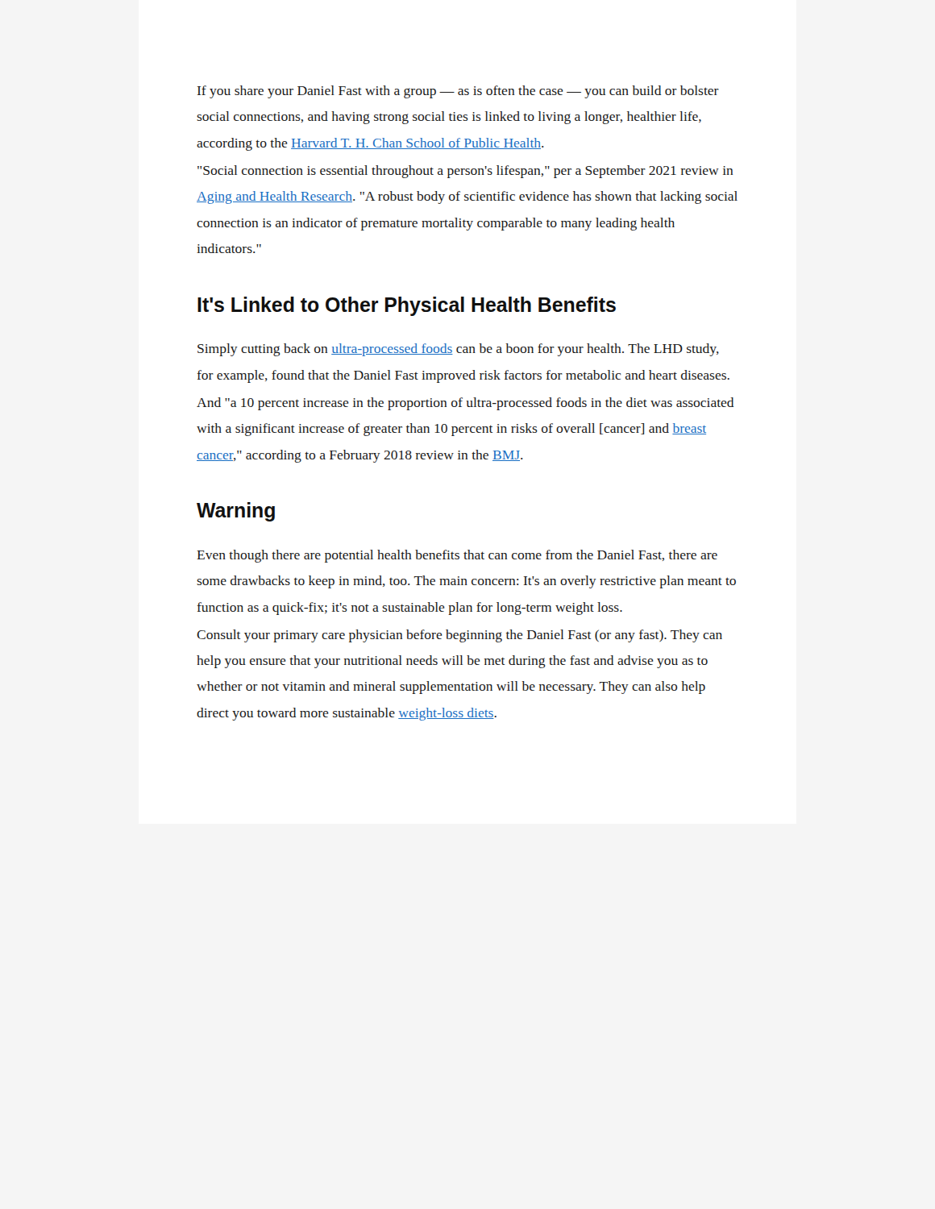If you share your Daniel Fast with a group — as is often the case — you can build or bolster social connections, and having strong social ties is linked to living a longer, healthier life, according to the Harvard T. H. Chan School of Public Health.
"Social connection is essential throughout a person's lifespan," per a September 2021 review in Aging and Health Research. "A robust body of scientific evidence has shown that lacking social connection is an indicator of premature mortality comparable to many leading health indicators."
It's Linked to Other Physical Health Benefits
Simply cutting back on ultra-processed foods can be a boon for your health. The LHD study, for example, found that the Daniel Fast improved risk factors for metabolic and heart diseases.
And "a 10 percent increase in the proportion of ultra-processed foods in the diet was associated with a significant increase of greater than 10 percent in risks of overall [cancer] and breast cancer," according to a February 2018 review in the BMJ.
Warning
Even though there are potential health benefits that can come from the Daniel Fast, there are some drawbacks to keep in mind, too. The main concern: It's an overly restrictive plan meant to function as a quick-fix; it's not a sustainable plan for long-term weight loss.
Consult your primary care physician before beginning the Daniel Fast (or any fast). They can help you ensure that your nutritional needs will be met during the fast and advise you as to whether or not vitamin and mineral supplementation will be necessary. They can also help direct you toward more sustainable weight-loss diets.